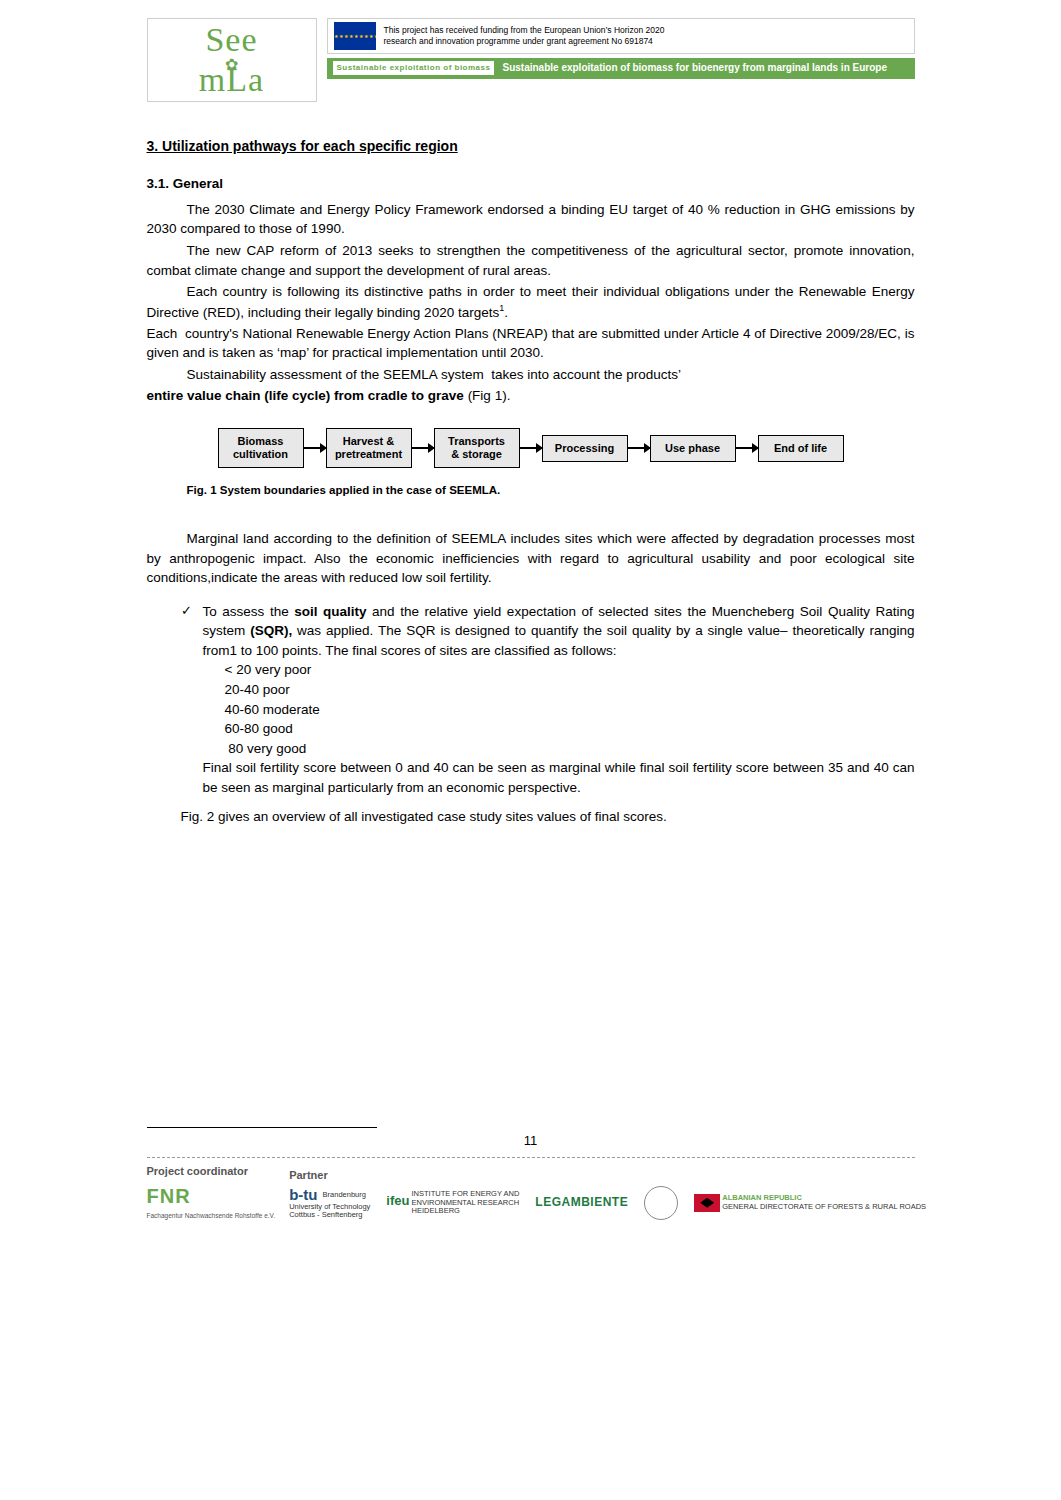See ✿ mLa
This project has received funding from the European Union’s Horizon 2020
research and innovation programme under grant agreement No 691874
Sustainable exploitation of biomass Sustainable exploitation of biomass for bioenergy from marginal lands in Europe
3. Utilization pathways for each specific region
3.1. General
The 2030 Climate and Energy Policy Framework endorsed a binding EU target of 40 % reduction in GHG emissions by 2030 compared to those of 1990.
The new CAP reform of 2013 seeks to strengthen the competitiveness of the agricultural sector, promote innovation, combat climate change and support the development of rural areas.
Each country is following its distinctive paths in order to meet their individual obligations under the Renewable Energy Directive (RED), including their legally binding 2020 targets1.
Each country's National Renewable Energy Action Plans (NREAP) that are submitted under Article 4 of Directive 2009/28/EC, is given and is taken as ‘map’ for practical implementation until 2030.
Sustainability assessment of the SEEMLA system takes into account the products’
entire value chain (life cycle) from cradle to grave (Fig 1).
Biomass
cultivation
Harvest &
pretreatment
Transports
& storage
Processing
Use phase
End of life
Fig. 1 System boundaries applied in the case of SEEMLA.
Marginal land according to the definition of SEEMLA includes sites which were affected by degradation processes most by anthropogenic impact. Also the economic inefficiencies with regard to agricultural usability and poor ecological site conditions,indicate the areas with reduced low soil fertility.
To assess the soil quality and the relative yield expectation of selected sites the Muencheberg Soil Quality Rating system (SQR), was applied. The SQR is designed to quantify the soil quality by a single value– theoretically ranging from1 to 100 points. The final scores of sites are classified as follows:
< 20 very poor
20-40 poor
40-60 moderate
60-80 good
80 very good
Final soil fertility score between 0 and 40 can be seen as marginal while final soil fertility score between 35 and 40 can be seen as marginal particularly from an economic perspective.
Fig. 2 gives an overview of all investigated case study sites values of final scores.
11
Project coordinator
FNR
Fachagentur Nachwachsende Rohstoffe e.V.
Partner
b-tu Brandenburg
University of Technology
Cottbus - Senftenberg
ifeu INSTITUTE FOR ENERGY AND
ENVIRONMENTAL RESEARCH
HEIDELBERG
LEGAMBIENTE
ALBANIAN REPUBLIC
GENERAL DIRECTORATE OF FORESTS & RURAL ROADS